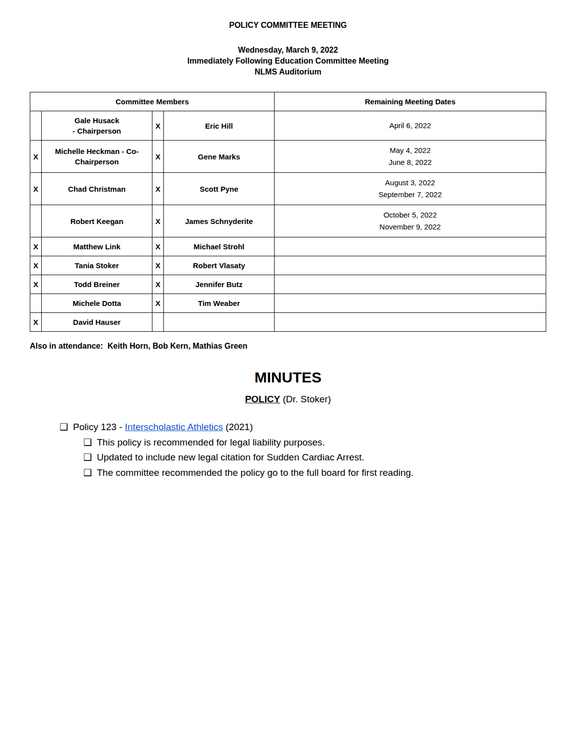POLICY COMMITTEE MEETING
Wednesday, March 9, 2022
Immediately Following Education Committee Meeting
NLMS Auditorium
| Committee Members | Remaining Meeting Dates |
| --- | --- |
| | Gale Husack - Chairperson | X | Eric Hill | April 6, 2022 |
| X | Michelle Heckman - Co-Chairperson | X | Gene Marks | May 4, 2022 June 8, 2022 |
| X | Chad Christman | X | Scott Pyne | August 3, 2022 September 7, 2022 |
| | Robert Keegan | X | James Schnyderite | October 5, 2022 November 9, 2022 |
| X | Matthew Link | X | Michael Strohl | |
| X | Tania Stoker | X | Robert Vlasaty | |
| X | Todd Breiner | X | Jennifer Butz | |
| | Michele Dotta | X | Tim Weaber | |
| X | David Hauser | | | |
Also in attendance: Keith Horn, Bob Kern, Mathias Green
MINUTES
POLICY (Dr. Stoker)
Policy 123 - Interscholastic Athletics (2021)
This policy is recommended for legal liability purposes.
Updated to include new legal citation for Sudden Cardiac Arrest.
The committee recommended the policy go to the full board for first reading.